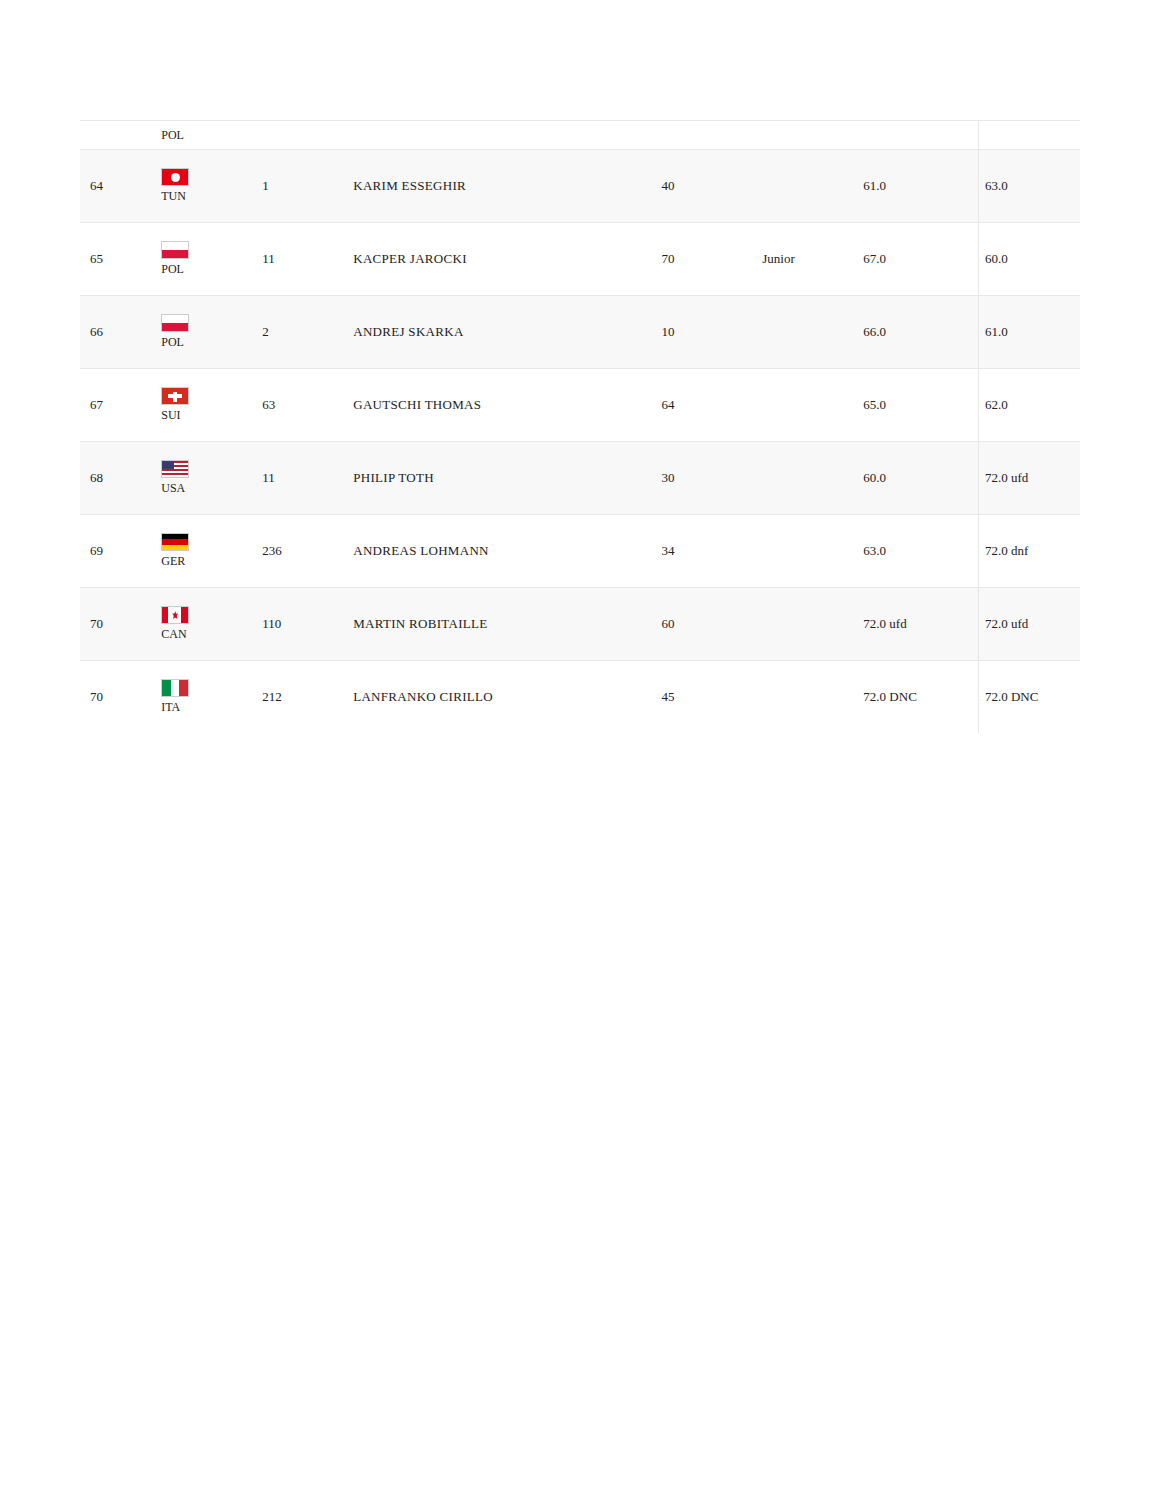| | POL | | | | | | |
| 64 | TUN | 1 | KARIM ESSEGHIR | 40 | | 61.0 | 63.0 |
| 65 | POL | 11 | KACPER JAROCKI | 70 | Junior | 67.0 | 60.0 |
| 66 | POL | 2 | ANDREJ SKARKA | 10 | | 66.0 | 61.0 |
| 67 | SUI | 63 | GAUTSCHI THOMAS | 64 | | 65.0 | 62.0 |
| 68 | USA | 11 | PHILIP TOTH | 30 | | 60.0 | 72.0 ufd |
| 69 | GER | 236 | ANDREAS LOHMANN | 34 | | 63.0 | 72.0 dnf |
| 70 | CAN | 110 | MARTIN ROBITAILLE | 60 | | 72.0 ufd | 72.0 ufd |
| 70 | ITA | 212 | LANFRANKO CIRILLO | 45 | | 72.0 DNC | 72.0 DNC |